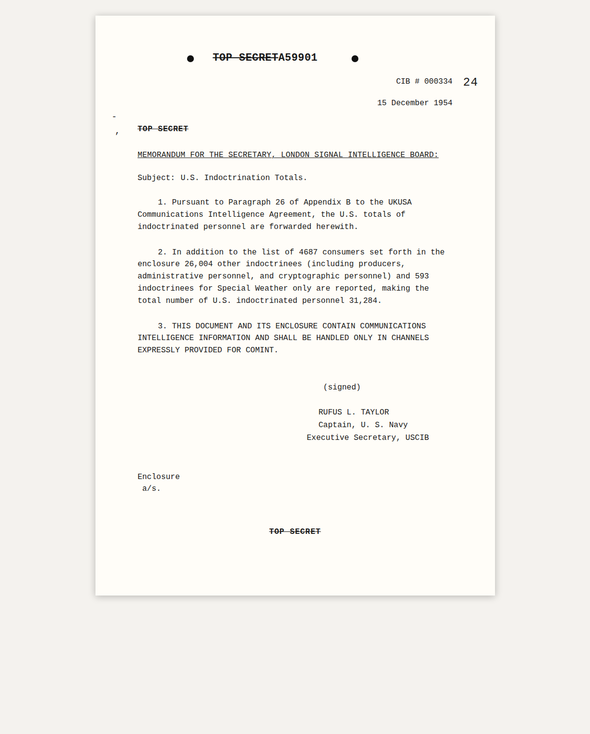TOP SECRETA59901
-
,
CIB # 000334 24
15 December 1954
TOP SECRET
MEMORANDUM FOR THE SECRETARY, LONDON SIGNAL INTELLIGENCE BOARD:
Subject: U.S. Indoctrination Totals.
1. Pursuant to Paragraph 26 of Appendix B to the UKUSA Communications Intelligence Agreement, the U.S. totals of indoctrinated personnel are forwarded herewith.
2. In addition to the list of 4687 consumers set forth in the enclosure 26,004 other indoctrinees (including producers, administrative personnel, and cryptographic personnel) and 593 indoctrinees for Special Weather only are reported, making the total number of U.S. indoctrinated personnel 31,284.
3. THIS DOCUMENT AND ITS ENCLOSURE CONTAIN COMMUNICATIONS INTELLIGENCE INFORMATION AND SHALL BE HANDLED ONLY IN CHANNELS EXPRESSLY PROVIDED FOR COMINT.
(signed)
RUFUS L. TAYLOR Captain, U. S. Navy Executive Secretary, USCIB
Enclosure
a/s.
TOP SECRET